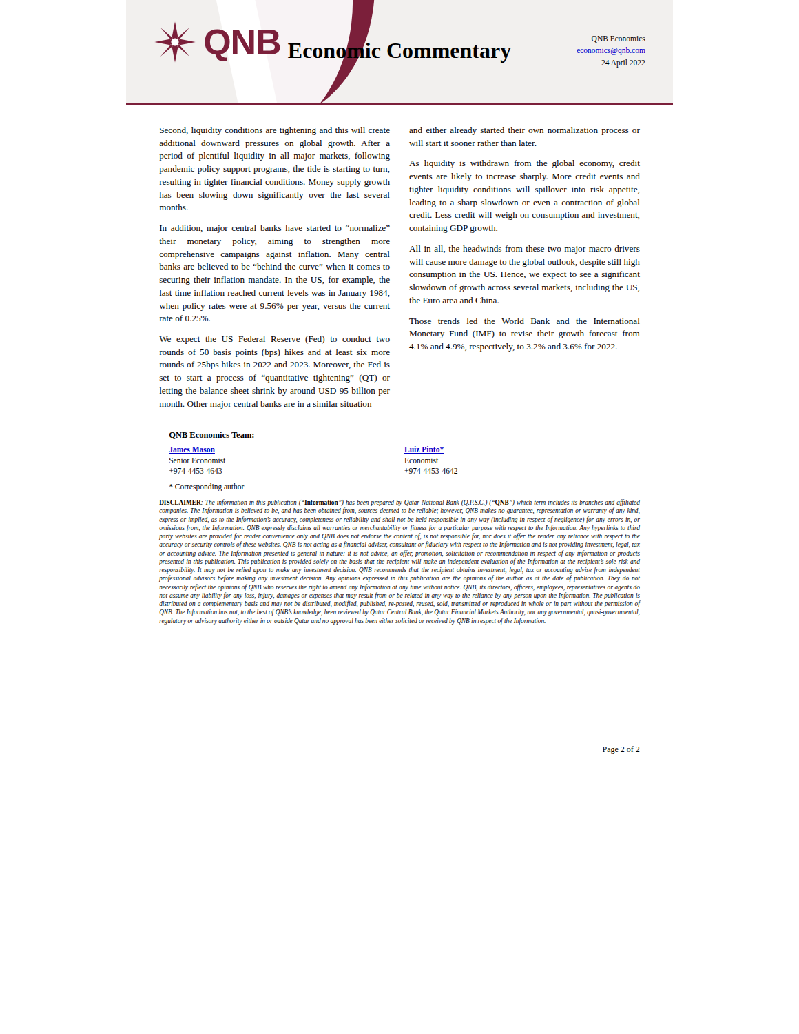QNB
Economic Commentary
QNB Economics
economics@qnb.com
24 April 2022
Second, liquidity conditions are tightening and this will create additional downward pressures on global growth. After a period of plentiful liquidity in all major markets, following pandemic policy support programs, the tide is starting to turn, resulting in tighter financial conditions. Money supply growth has been slowing down significantly over the last several months.
In addition, major central banks have started to “normalize” their monetary policy, aiming to strengthen more comprehensive campaigns against inflation. Many central banks are believed to be “behind the curve” when it comes to securing their inflation mandate. In the US, for example, the last time inflation reached current levels was in January 1984, when policy rates were at 9.56% per year, versus the current rate of 0.25%.
We expect the US Federal Reserve (Fed) to conduct two rounds of 50 basis points (bps) hikes and at least six more rounds of 25bps hikes in 2022 and 2023. Moreover, the Fed is set to start a process of “quantitative tightening” (QT) or letting the balance sheet shrink by around USD 95 billion per month. Other major central banks are in a similar situation
and either already started their own normalization process or will start it sooner rather than later.
As liquidity is withdrawn from the global economy, credit events are likely to increase sharply. More credit events and tighter liquidity conditions will spillover into risk appetite, leading to a sharp slowdown or even a contraction of global credit. Less credit will weigh on consumption and investment, containing GDP growth.
All in all, the headwinds from these two major macro drivers will cause more damage to the global outlook, despite still high consumption in the US. Hence, we expect to see a significant slowdown of growth across several markets, including the US, the Euro area and China.
Those trends led the World Bank and the International Monetary Fund (IMF) to revise their growth forecast from 4.1% and 4.9%, respectively, to 3.2% and 3.6% for 2022.
QNB Economics Team:
James Mason
Senior Economist
+974-4453-4643
Luiz Pinto*
Economist
+974-4453-4642
* Corresponding author
DISCLAIMER: The information in this publication (“Information”) has been prepared by Qatar National Bank (Q.P.S.C.) (“QNB”) which term includes its branches and affiliated companies. The Information is believed to be, and has been obtained from, sources deemed to be reliable; however, QNB makes no guarantee, representation or warranty of any kind, express or implied, as to the Information’s accuracy, completeness or reliability and shall not be held responsible in any way (including in respect of negligence) for any errors in, or omissions from, the Information. QNB expressly disclaims all warranties or merchantability or fitness for a particular purpose with respect to the Information. Any hyperlinks to third party websites are provided for reader convenience only and QNB does not endorse the content of, is not responsible for, nor does it offer the reader any reliance with respect to the accuracy or security controls of these websites. QNB is not acting as a financial adviser, consultant or fiduciary with respect to the Information and is not providing investment, legal, tax or accounting advice. The Information presented is general in nature: it is not advice, an offer, promotion, solicitation or recommendation in respect of any information or products presented in this publication. This publication is provided solely on the basis that the recipient will make an independent evaluation of the Information at the recipient’s sole risk and responsibility. It may not be relied upon to make any investment decision. QNB recommends that the recipient obtains investment, legal, tax or accounting advise from independent professional advisors before making any investment decision. Any opinions expressed in this publication are the opinions of the author as at the date of publication. They do not necessarily reflect the opinions of QNB who reserves the right to amend any Information at any time without notice. QNB, its directors, officers, employees, representatives or agents do not assume any liability for any loss, injury, damages or expenses that may result from or be related in any way to the reliance by any person upon the Information. The publication is distributed on a complementary basis and may not be distributed, modified, published, re-posted, reused, sold, transmitted or reproduced in whole or in part without the permission of QNB. The Information has not, to the best of QNB’s knowledge, been reviewed by Qatar Central Bank, the Qatar Financial Markets Authority, nor any governmental, quasi-governmental, regulatory or advisory authority either in or outside Qatar and no approval has been either solicited or received by QNB in respect of the Information.
Page 2 of 2